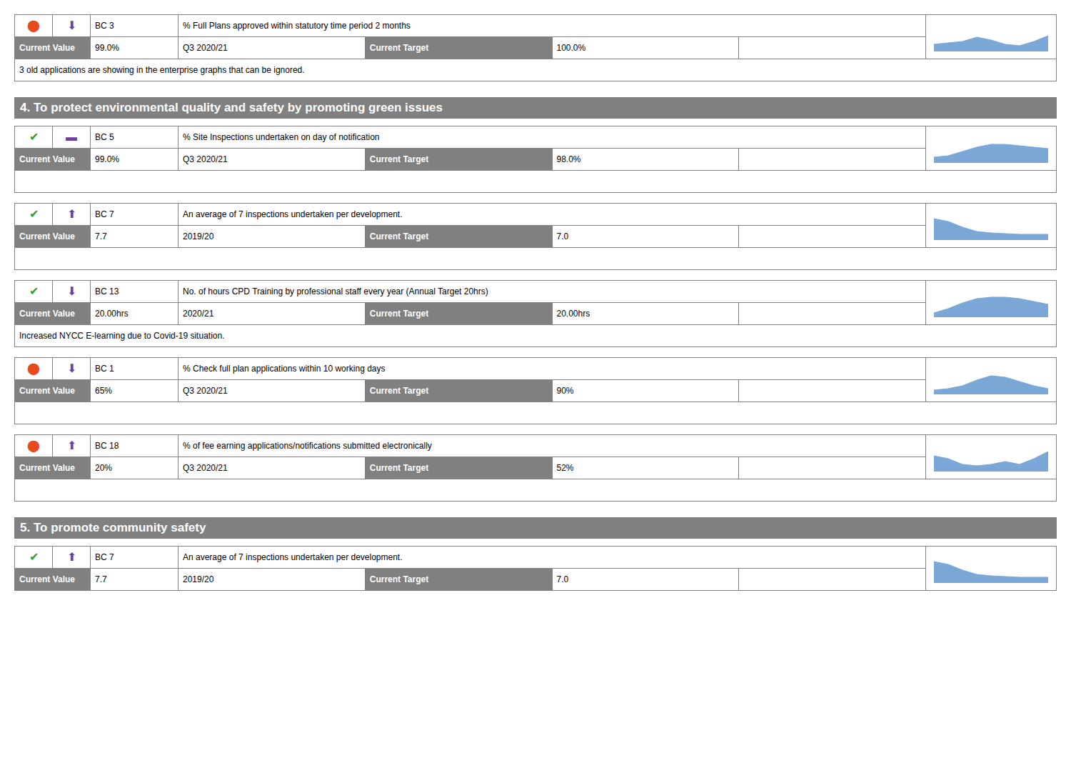| ⬤ | ⬇ | BC 3 | % Full Plans approved within statutory time period 2 months | |
| Current Value | 99.0% | Q3 2020/21 | Current Target | 100.0% | |
| 3 old applications are showing in the enterprise graphs that can be ignored. |
4. To protect environmental quality and safety by promoting green issues
| ✔ | ▬ | BC 5 | % Site Inspections undertaken on day of notification | |
| Current Value | 99.0% | Q3 2020/21 | Current Target | 98.0% | |
| ✔ | ⬆ | BC 7 | An average of 7 inspections undertaken per development. | |
| Current Value | 7.7 | 2019/20 | Current Target | 7.0 | |
| ✔ | ⬇ | BC 13 | No. of hours CPD Training by professional staff every year (Annual Target 20hrs) | |
| Current Value | 20.00hrs | 2020/21 | Current Target | 20.00hrs | |
| Increased NYCC E-learning due to Covid-19 situation. |
| ⬤ | ⬇ | BC 1 | % Check full plan applications within 10 working days | |
| Current Value | 65% | Q3 2020/21 | Current Target | 90% | |
| ⬤ | ⬆ | BC 18 | % of fee earning applications/notifications submitted electronically | |
| Current Value | 20% | Q3 2020/21 | Current Target | 52% | |
5. To promote community safety
| ✔ | ⬆ | BC 7 | An average of 7 inspections undertaken per development. | |
| Current Value | 7.7 | 2019/20 | Current Target | 7.0 | |